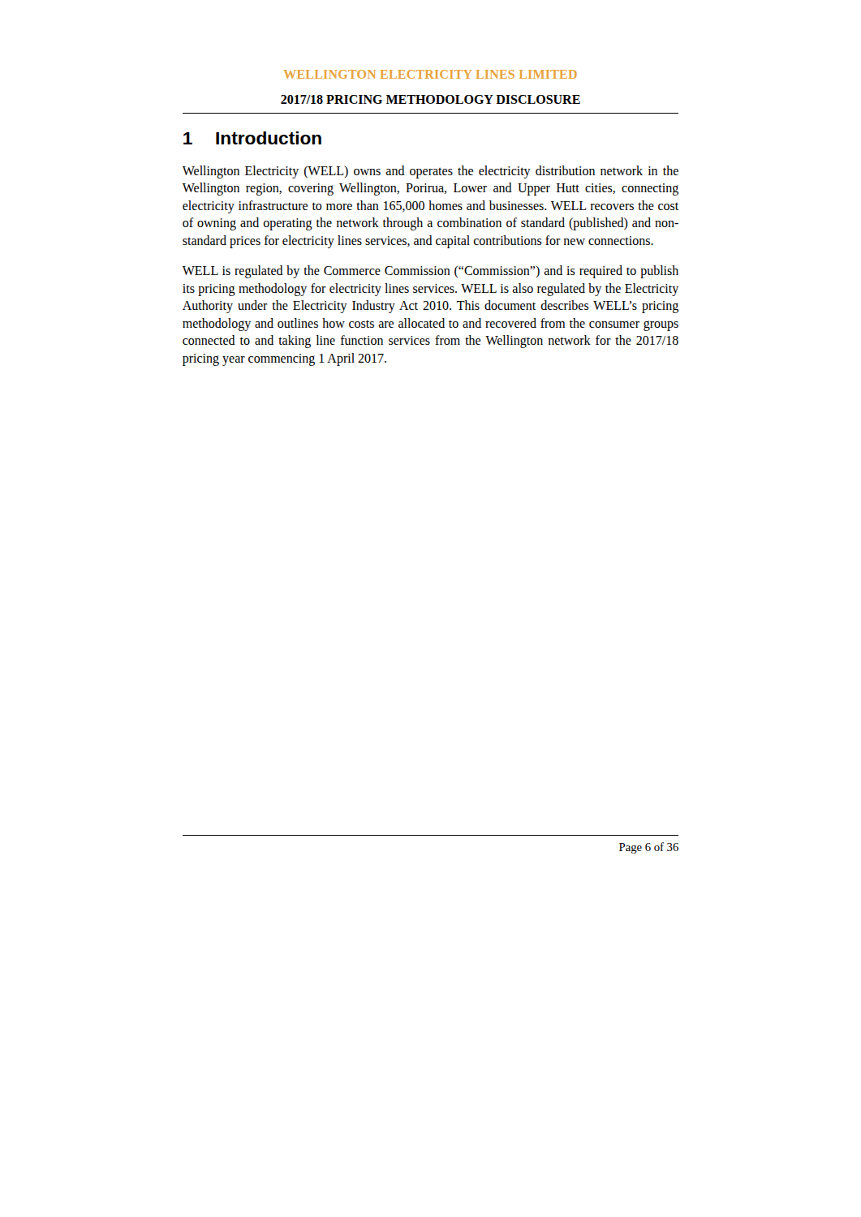WELLINGTON ELECTRICITY LINES LIMITED
2017/18 PRICING METHODOLOGY DISCLOSURE
1 Introduction
Wellington Electricity (WELL) owns and operates the electricity distribution network in the Wellington region, covering Wellington, Porirua, Lower and Upper Hutt cities, connecting electricity infrastructure to more than 165,000 homes and businesses. WELL recovers the cost of owning and operating the network through a combination of standard (published) and non-standard prices for electricity lines services, and capital contributions for new connections.
WELL is regulated by the Commerce Commission (“Commission”) and is required to publish its pricing methodology for electricity lines services. WELL is also regulated by the Electricity Authority under the Electricity Industry Act 2010. This document describes WELL’s pricing methodology and outlines how costs are allocated to and recovered from the consumer groups connected to and taking line function services from the Wellington network for the 2017/18 pricing year commencing 1 April 2017.
Page 6 of 36